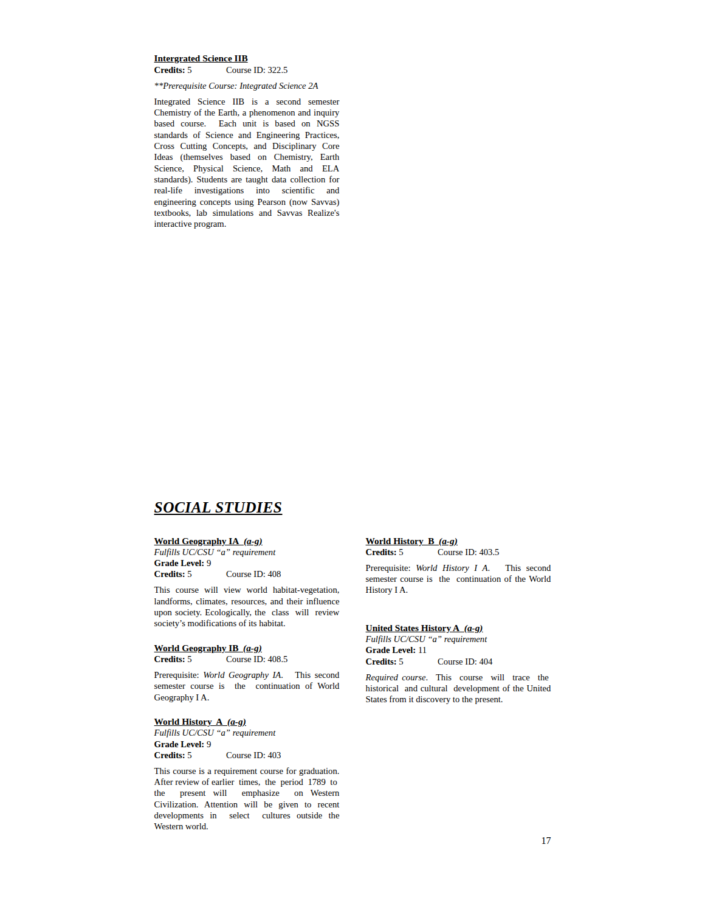Intergrated Science IIB
Credits: 5 Course ID: 322.5
**Prerequisite Course: Integrated Science 2A
Integrated Science IIB is a second semester Chemistry of the Earth, a phenomenon and inquiry based course. Each unit is based on NGSS standards of Science and Engineering Practices, Cross Cutting Concepts, and Disciplinary Core Ideas (themselves based on Chemistry, Earth Science, Physical Science, Math and ELA standards). Students are taught data collection for real-life investigations into scientific and engineering concepts using Pearson (now Savvas) textbooks, lab simulations and Savvas Realize's interactive program.
SOCIAL STUDIES
World Geography IA (a-g)
Fulfills UC/CSU “a” requirement
Grade Level: 9
Credits: 5 Course ID: 408
This course will view world habitat-vegetation, landforms, climates, resources, and their influence upon society. Ecologically, the class will review society’s modifications of its habitat.
World Geography IB (a-g)
Credits: 5 Course ID: 408.5
Prerequisite: World Geography IA. This second semester course is the continuation of World Geography I A.
World History A (a-g)
Fulfills UC/CSU “a” requirement
Grade Level: 9
Credits: 5 Course ID: 403
This course is a requirement course for graduation. After review of earlier times, the period 1789 to the present will emphasize on Western Civilization. Attention will be given to recent developments in select cultures outside the Western world.
World History B (a-g)
Credits: 5 Course ID: 403.5
Prerequisite: World History I A. This second semester course is the continuation of the World History I A.
United States History A (a-g)
Fulfills UC/CSU “a” requirement
Grade Level: 11
Credits: 5 Course ID: 404
Required course. This course will trace the historical and cultural development of the United States from it discovery to the present.
17